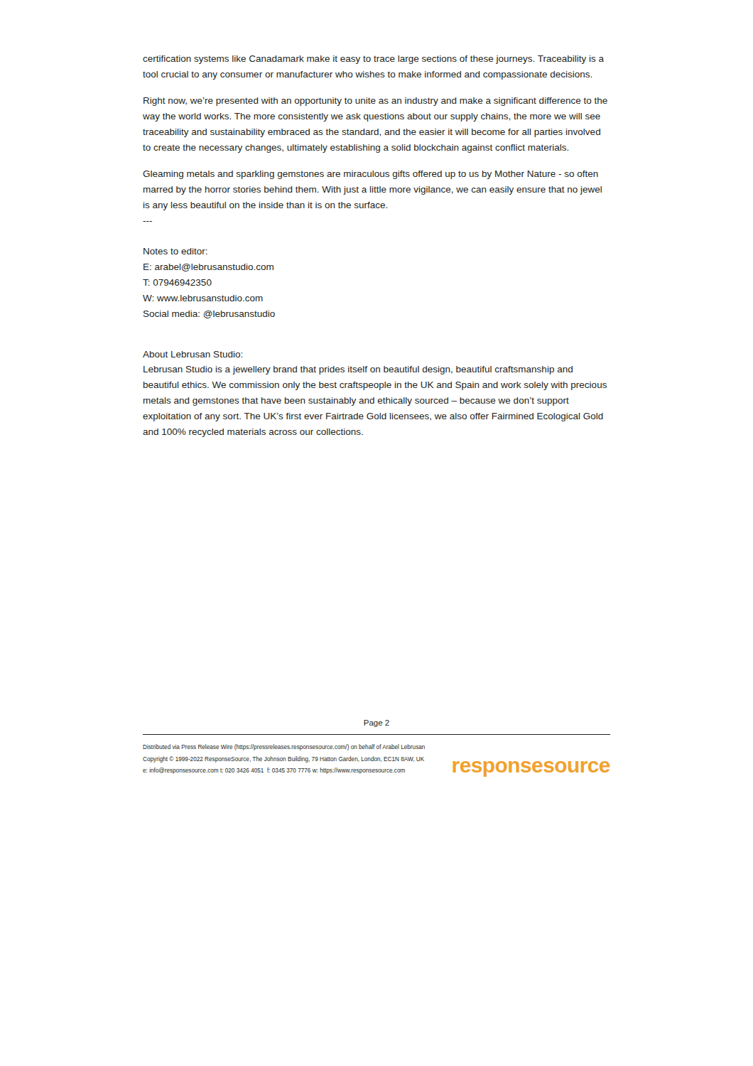certification systems like Canadamark make it easy to trace large sections of these journeys. Traceability is a tool crucial to any consumer or manufacturer who wishes to make informed and compassionate decisions.
Right now, we’re presented with an opportunity to unite as an industry and make a significant difference to the way the world works. The more consistently we ask questions about our supply chains, the more we will see traceability and sustainability embraced as the standard, and the easier it will become for all parties involved to create the necessary changes, ultimately establishing a solid blockchain against conflict materials.
Gleaming metals and sparkling gemstones are miraculous gifts offered up to us by Mother Nature - so often marred by the horror stories behind them. With just a little more vigilance, we can easily ensure that no jewel is any less beautiful on the inside than it is on the surface.
---
Notes to editor:
E: arabel@lebrusanstudio.com
T: 07946942350
W: www.lebrusanstudio.com
Social media: @lebrusanstudio
About Lebrusan Studio:
Lebrusan Studio is a jewellery brand that prides itself on beautiful design, beautiful craftsmanship and beautiful ethics. We commission only the best craftspeople in the UK and Spain and work solely with precious metals and gemstones that have been sustainably and ethically sourced – because we don’t support exploitation of any sort. The UK’s first ever Fairtrade Gold licensees, we also offer Fairmined Ecological Gold and 100% recycled materials across our collections.
Page 2
Distributed via Press Release Wire (https://pressreleases.responsesource.com/) on behalf of Arabel Lebrusan
Copyright © 1999-2022 ResponseSource, The Johnson Building, 79 Hatton Garden, London, EC1N 8AW, UK
e: info@responsesource.com t: 020 3426 4051 f: 0345 370 7776 w: https://www.responsesource.com
response source